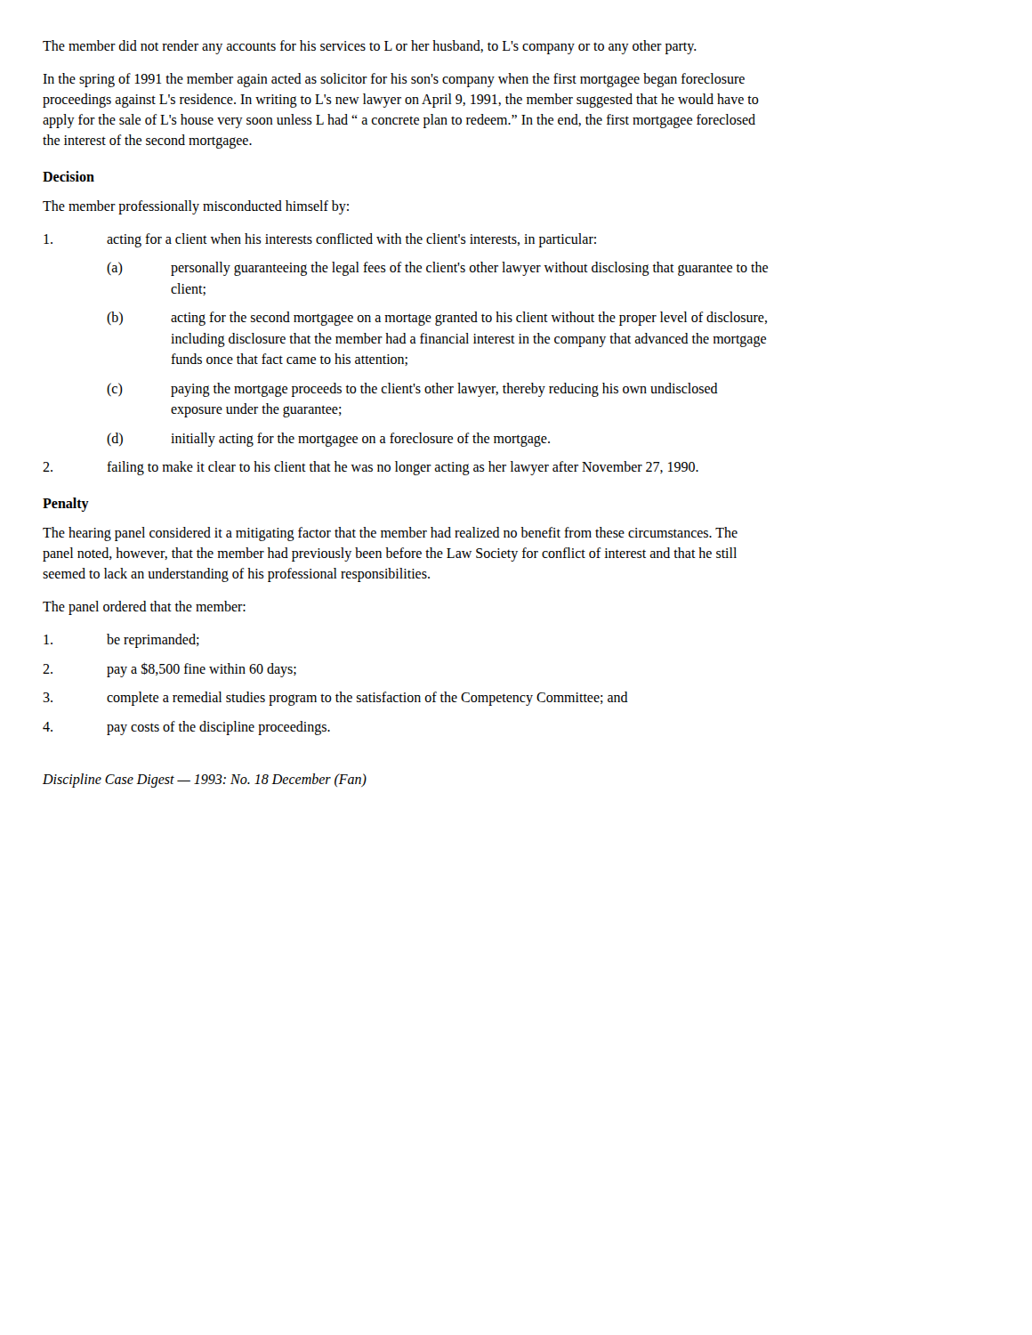The member did not render any accounts for his services to L or her husband, to L's company or to any other party.
In the spring of 1991 the member again acted as solicitor for his son's company when the first mortgagee began foreclosure proceedings against L's residence. In writing to L's new lawyer on April 9, 1991, the member suggested that he would have to apply for the sale of L's house very soon unless L had “ a concrete plan to redeem.” In the end, the first mortgagee foreclosed the interest of the second mortgagee.
Decision
The member professionally misconducted himself by:
acting for a client when his interests conflicted with the client's interests, in particular:
personally guaranteeing the legal fees of the client's other lawyer without disclosing that guarantee to the client;
acting for the second mortgagee on a mortage granted to his client without the proper level of disclosure, including disclosure that the member had a financial interest in the company that advanced the mortgage funds once that fact came to his attention;
paying the mortgage proceeds to the client's other lawyer, thereby reducing his own undisclosed exposure under the guarantee;
initially acting for the mortgagee on a foreclosure of the mortgage.
failing to make it clear to his client that he was no longer acting as her lawyer after November 27, 1990.
Penalty
The hearing panel considered it a mitigating factor that the member had realized no benefit from these circumstances. The panel noted, however, that the member had previously been before the Law Society for conflict of interest and that he still seemed to lack an understanding of his professional responsibilities.
The panel ordered that the member:
be reprimanded;
pay a $8,500 fine within 60 days;
complete a remedial studies program to the satisfaction of the Competency Committee; and
pay costs of the discipline proceedings.
Discipline Case Digest — 1993: No. 18 December (Fan)